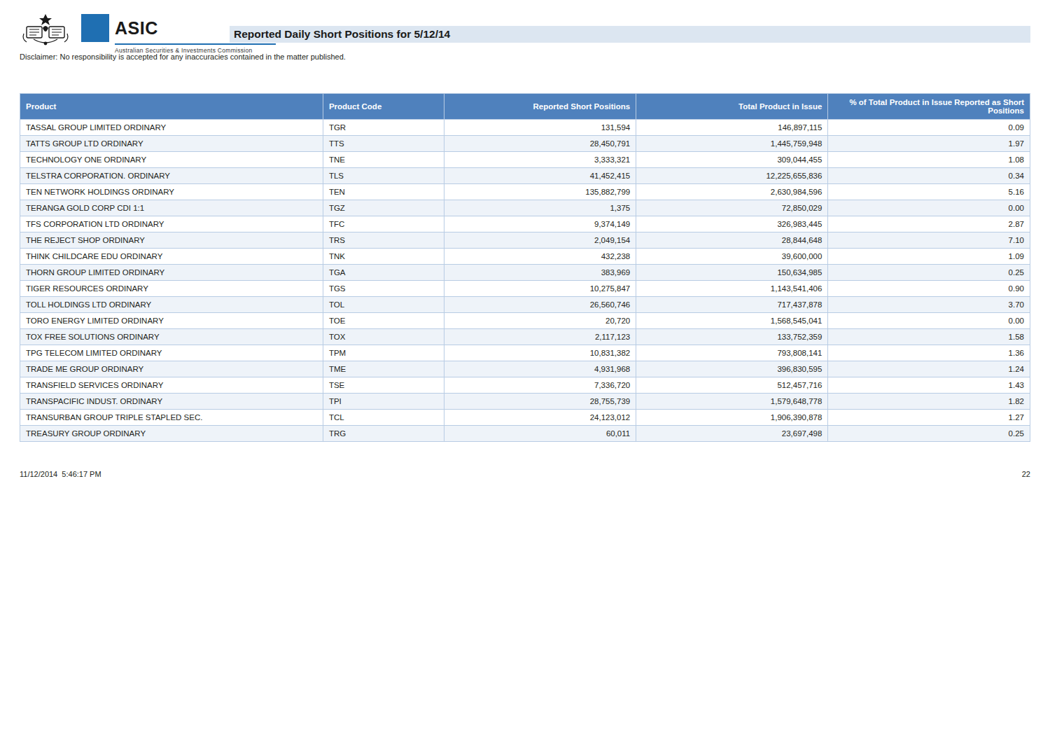ASIC
Australian Securities & Investments Commission
Reported Daily Short Positions for 5/12/14
Disclaimer: No responsibility is accepted for any inaccuracies contained in the matter published.
| Product | Product Code | Reported Short Positions | Total Product in Issue | % of Total Product in Issue Reported as Short Positions |
| --- | --- | --- | --- | --- |
| TASSAL GROUP LIMITED ORDINARY | TGR | 131,594 | 146,897,115 | 0.09 |
| TATTS GROUP LTD ORDINARY | TTS | 28,450,791 | 1,445,759,948 | 1.97 |
| TECHNOLOGY ONE ORDINARY | TNE | 3,333,321 | 309,044,455 | 1.08 |
| TELSTRA CORPORATION. ORDINARY | TLS | 41,452,415 | 12,225,655,836 | 0.34 |
| TEN NETWORK HOLDINGS ORDINARY | TEN | 135,882,799 | 2,630,984,596 | 5.16 |
| TERANGA GOLD CORP CDI 1:1 | TGZ | 1,375 | 72,850,029 | 0.00 |
| TFS CORPORATION LTD ORDINARY | TFC | 9,374,149 | 326,983,445 | 2.87 |
| THE REJECT SHOP ORDINARY | TRS | 2,049,154 | 28,844,648 | 7.10 |
| THINK CHILDCARE EDU ORDINARY | TNK | 432,238 | 39,600,000 | 1.09 |
| THORN GROUP LIMITED ORDINARY | TGA | 383,969 | 150,634,985 | 0.25 |
| TIGER RESOURCES ORDINARY | TGS | 10,275,847 | 1,143,541,406 | 0.90 |
| TOLL HOLDINGS LTD ORDINARY | TOL | 26,560,746 | 717,437,878 | 3.70 |
| TORO ENERGY LIMITED ORDINARY | TOE | 20,720 | 1,568,545,041 | 0.00 |
| TOX FREE SOLUTIONS ORDINARY | TOX | 2,117,123 | 133,752,359 | 1.58 |
| TPG TELECOM LIMITED ORDINARY | TPM | 10,831,382 | 793,808,141 | 1.36 |
| TRADE ME GROUP ORDINARY | TME | 4,931,968 | 396,830,595 | 1.24 |
| TRANSFIELD SERVICES ORDINARY | TSE | 7,336,720 | 512,457,716 | 1.43 |
| TRANSPACIFIC INDUST. ORDINARY | TPI | 28,755,739 | 1,579,648,778 | 1.82 |
| TRANSURBAN GROUP TRIPLE STAPLED SEC. | TCL | 24,123,012 | 1,906,390,878 | 1.27 |
| TREASURY GROUP ORDINARY | TRG | 60,011 | 23,697,498 | 0.25 |
11/12/2014 5:46:17 PM
22